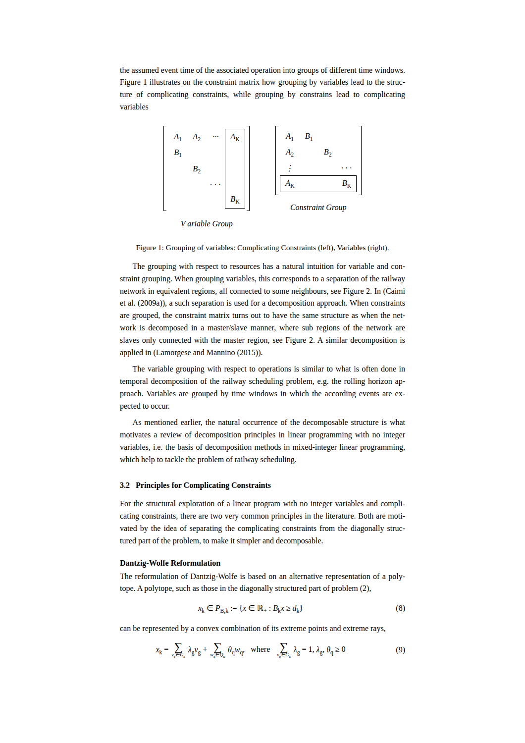the assumed event time of the associated operation into groups of different time windows. Figure 1 illustrates on the constraint matrix how grouping by variables lead to the structure of complicating constraints, while grouping by constrains lead to complicating variables
| A 1 | A 2 | ··· | A K |
| B 1 | | | |
| | B 2 | | |
| | | · · · | |
| | | | B K |
V ariable Group
| A 1 | B 1 | | |
| A 2 | | B 2 | |
| ⋮ | | | · · · |
| A K | | | B K |
Constraint Group
Figure 1: Grouping of variables: Complicating Constraints (left), Variables (right).
The grouping with respect to resources has a natural intuition for variable and constraint grouping. When grouping variables, this corresponds to a separation of the railway network in equivalent regions, all connected to some neighbours, see Figure 2. In (Caimi et al. (2009a)), a such separation is used for a decomposition approach. When constraints are grouped, the constraint matrix turns out to have the same structure as when the network is decomposed in a master/slave manner, where sub regions of the network are slaves only connected with the master region, see Figure 2. A similar decomposition is applied in (Lamorgese and Mannino (2015)).
The variable grouping with respect to operations is similar to what is often done in temporal decomposition of the railway scheduling problem, e.g. the rolling horizon approach. Variables are grouped by time windows in which the according events are expected to occur.
As mentioned earlier, the natural occurrence of the decomposable structure is what motivates a review of decomposition principles in linear programming with no integer variables, i.e. the basis of decomposition methods in mixed-integer linear programming, which help to tackle the problem of railway scheduling.
3.2 Principles for Complicating Constraints
For the structural exploration of a linear program with no integer variables and complicating constraints, there are two very common principles in the literature. Both are motivated by the idea of separating the complicating constraints from the diagonally structured part of the problem, to make it simpler and decomposable.
Dantzig-Wolfe Reformulation
The reformulation of Dantzig-Wolfe is based on an alternative representation of a polytope. A polytope, such as those in the diagonally structured part of problem (2),
xk ∈ PB,k := {x ∈ ℝ+ : Bkx ≥ dk}
(8)
can be represented by a convex combination of its extreme points and extreme rays,
xk = ∑vg∈Gk λgvg + ∑wq∈Qk θqwq, where ∑vg∈Gk λg = 1, λg, θq ≥ 0
(9)